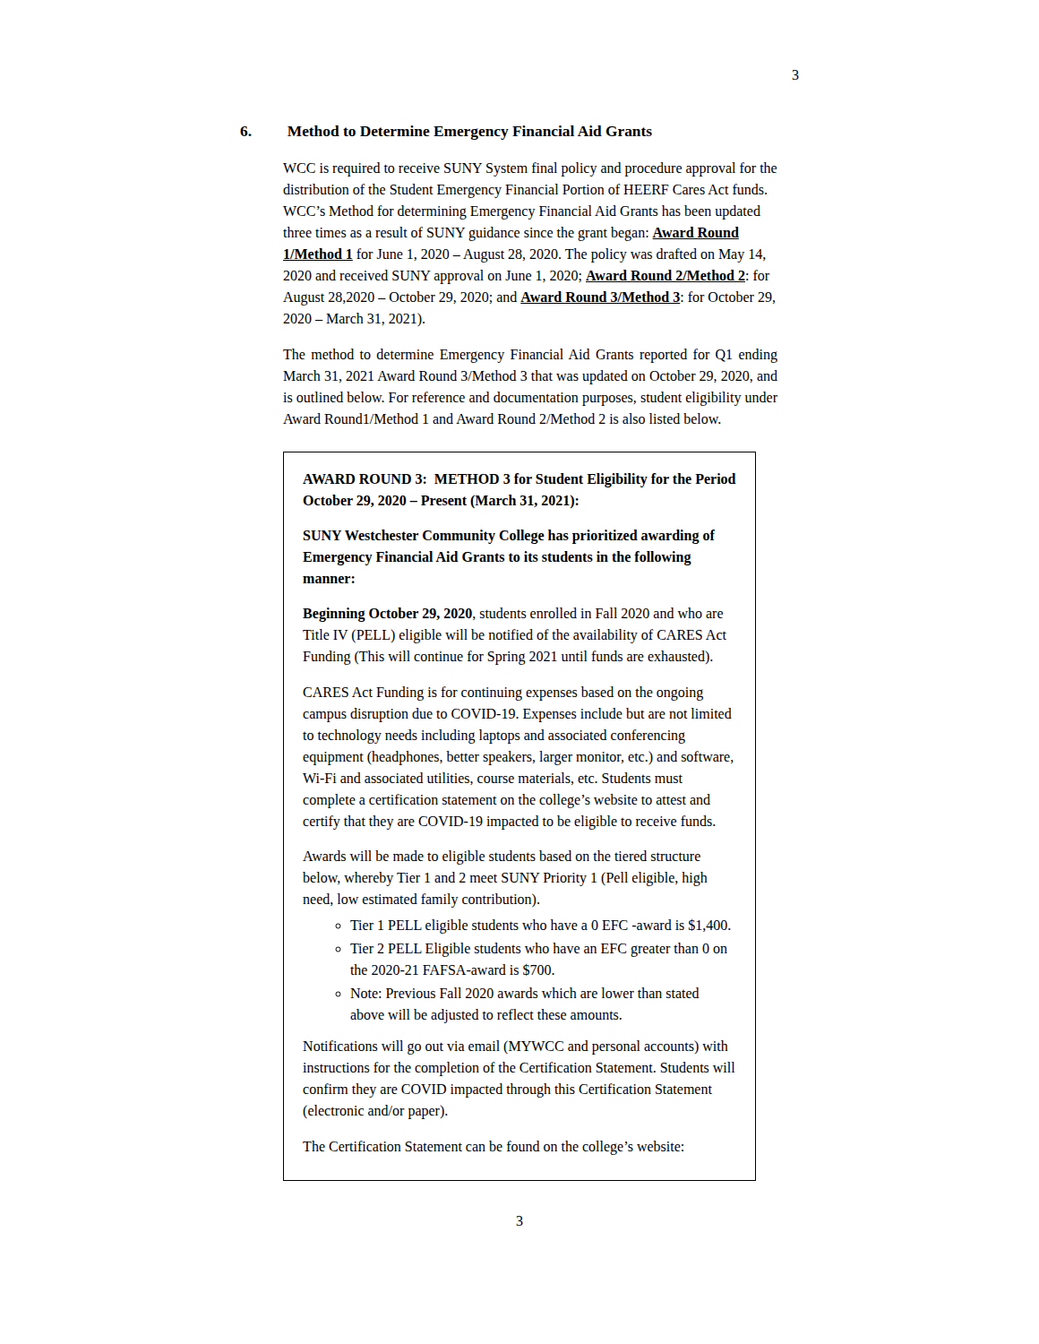3
6. Method to Determine Emergency Financial Aid Grants
WCC is required to receive SUNY System final policy and procedure approval for the distribution of the Student Emergency Financial Portion of HEERF Cares Act funds. WCC’s Method for determining Emergency Financial Aid Grants has been updated three times as a result of SUNY guidance since the grant began: Award Round 1/Method 1 for June 1, 2020 – August 28, 2020. The policy was drafted on May 14, 2020 and received SUNY approval on June 1, 2020; Award Round 2/Method 2: for August 28,2020 – October 29, 2020; and Award Round 3/Method 3: for October 29, 2020 – March 31, 2021).
The method to determine Emergency Financial Aid Grants reported for Q1 ending March 31, 2021 Award Round 3/Method 3 that was updated on October 29, 2020, and is outlined below. For reference and documentation purposes, student eligibility under Award Round1/Method 1 and Award Round 2/Method 2 is also listed below.
AWARD ROUND 3: METHOD 3 for Student Eligibility for the Period October 29, 2020 – Present (March 31, 2021):
SUNY Westchester Community College has prioritized awarding of Emergency Financial Aid Grants to its students in the following manner:
Beginning October 29, 2020, students enrolled in Fall 2020 and who are Title IV (PELL) eligible will be notified of the availability of CARES Act Funding (This will continue for Spring 2021 until funds are exhausted).
CARES Act Funding is for continuing expenses based on the ongoing campus disruption due to COVID-19. Expenses include but are not limited to technology needs including laptops and associated conferencing equipment (headphones, better speakers, larger monitor, etc.) and software, Wi-Fi and associated utilities, course materials, etc. Students must complete a certification statement on the college’s website to attest and certify that they are COVID-19 impacted to be eligible to receive funds.
Awards will be made to eligible students based on the tiered structure below, whereby Tier 1 and 2 meet SUNY Priority 1 (Pell eligible, high need, low estimated family contribution).
Tier 1 PELL eligible students who have a 0 EFC -award is $1,400.
Tier 2 PELL Eligible students who have an EFC greater than 0 on the 2020-21 FAFSA-award is $700.
Note: Previous Fall 2020 awards which are lower than stated above will be adjusted to reflect these amounts.
Notifications will go out via email (MYWCC and personal accounts) with instructions for the completion of the Certification Statement. Students will confirm they are COVID impacted through this Certification Statement (electronic and/or paper).
The Certification Statement can be found on the college’s website:
3